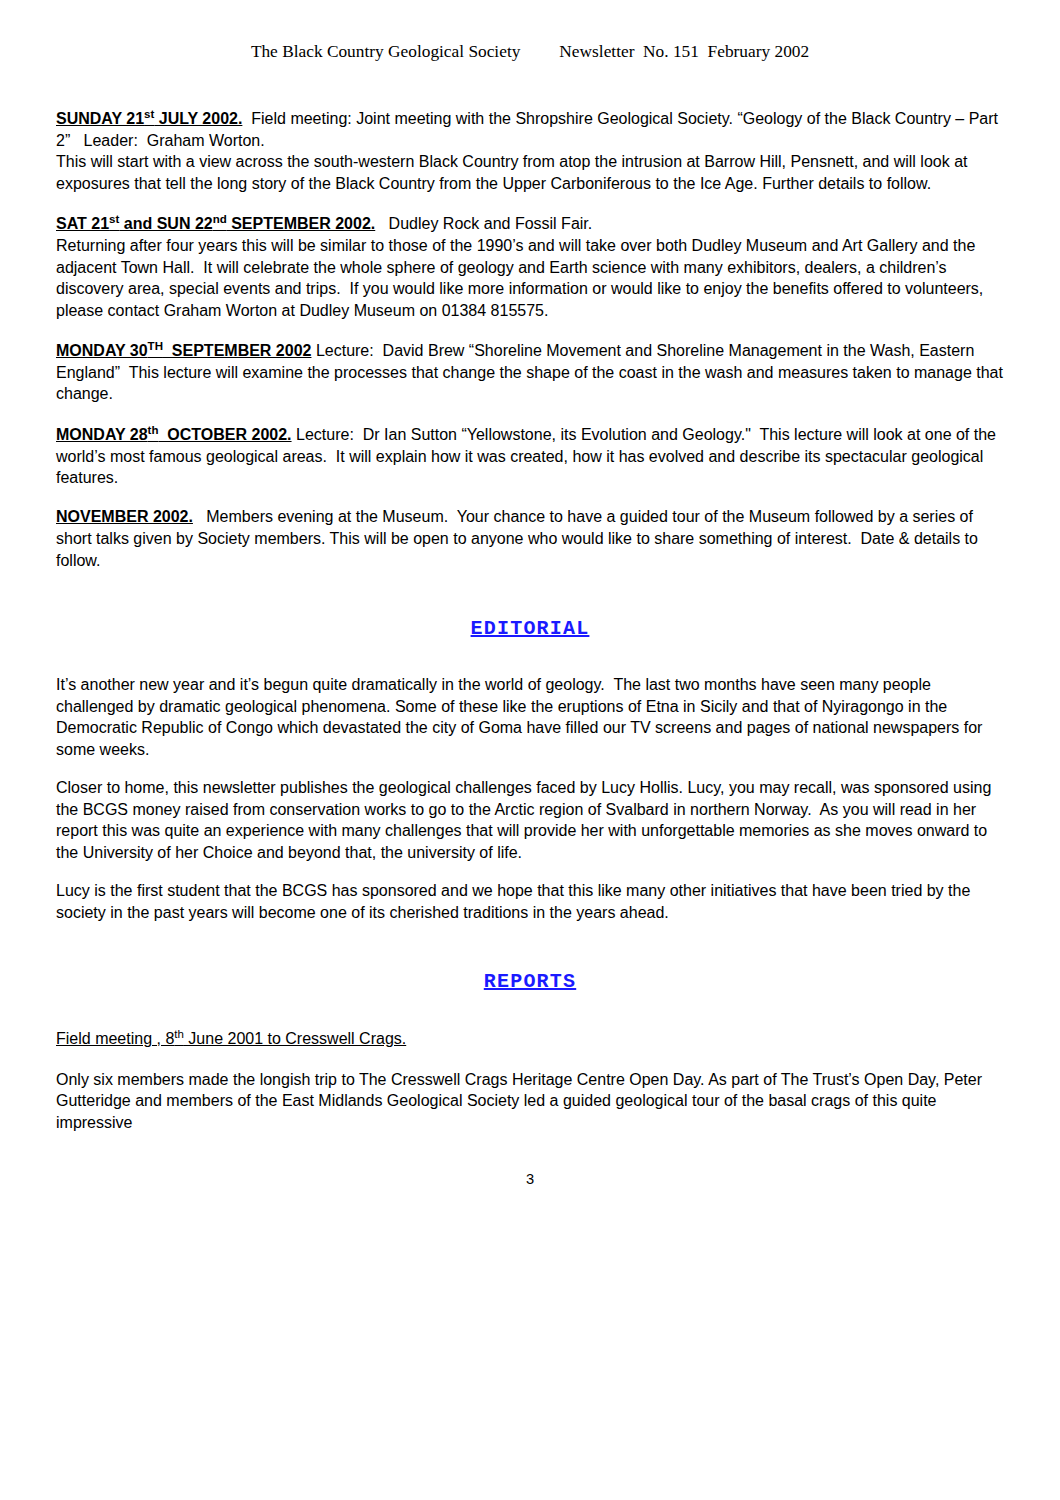The Black Country Geological Society Newsletter No. 151 February 2002
SUNDAY 21st JULY 2002. Field meeting: Joint meeting with the Shropshire Geological Society. “Geology of the Black Country – Part 2” Leader: Graham Worton.
This will start with a view across the south-western Black Country from atop the intrusion at Barrow Hill, Pensnett, and will look at exposures that tell the long story of the Black Country from the Upper Carboniferous to the Ice Age. Further details to follow.
SAT 21st and SUN 22nd SEPTEMBER 2002. Dudley Rock and Fossil Fair.
Returning after four years this will be similar to those of the 1990’s and will take over both Dudley Museum and Art Gallery and the adjacent Town Hall. It will celebrate the whole sphere of geology and Earth science with many exhibitors, dealers, a children’s discovery area, special events and trips. If you would like more information or would like to enjoy the benefits offered to volunteers, please contact Graham Worton at Dudley Museum on 01384 815575.
MONDAY 30TH SEPTEMBER 2002 Lecture: David Brew “Shoreline Movement and Shoreline Management in the Wash, Eastern England” This lecture will examine the processes that change the shape of the coast in the wash and measures taken to manage that change.
MONDAY 28th OCTOBER 2002. Lecture: Dr Ian Sutton “Yellowstone, its Evolution and Geology." This lecture will look at one of the world’s most famous geological areas. It will explain how it was created, how it has evolved and describe its spectacular geological features.
NOVEMBER 2002. Members evening at the Museum. Your chance to have a guided tour of the Museum followed by a series of short talks given by Society members. This will be open to anyone who would like to share something of interest. Date & details to follow.
EDITORIAL
It’s another new year and it’s begun quite dramatically in the world of geology. The last two months have seen many people challenged by dramatic geological phenomena. Some of these like the eruptions of Etna in Sicily and that of Nyiragongo in the Democratic Republic of Congo which devastated the city of Goma have filled our TV screens and pages of national newspapers for some weeks.
Closer to home, this newsletter publishes the geological challenges faced by Lucy Hollis. Lucy, you may recall, was sponsored using the BCGS money raised from conservation works to go to the Arctic region of Svalbard in northern Norway. As you will read in her report this was quite an experience with many challenges that will provide her with unforgettable memories as she moves onward to the University of her Choice and beyond that, the university of life.
Lucy is the first student that the BCGS has sponsored and we hope that this like many other initiatives that have been tried by the society in the past years will become one of its cherished traditions in the years ahead.
REPORTS
Field meeting , 8th June 2001 to Cresswell Crags.
Only six members made the longish trip to The Cresswell Crags Heritage Centre Open Day. As part of The Trust’s Open Day, Peter Gutteridge and members of the East Midlands Geological Society led a guided geological tour of the basal crags of this quite impressive
3